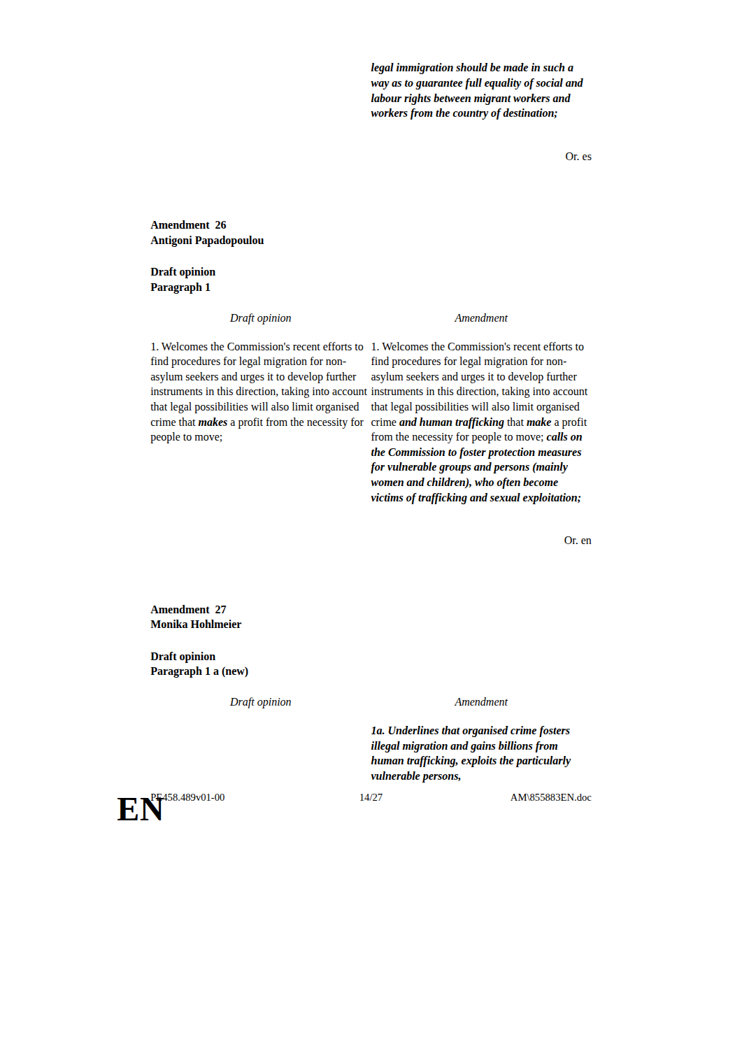| | legal immigration should be made in such a way as to guarantee full equality of social and labour rights between migrant workers and workers from the country of destination; |
Or. es
Amendment 26
Antigoni Papadopoulou
Draft opinion
Paragraph 1
| Draft opinion | Amendment |
| 1. Welcomes the Commission's recent efforts to find procedures for legal migration for non-asylum seekers and urges it to develop further instruments in this direction, taking into account that legal possibilities will also limit organised crime that makes a profit from the necessity for people to move; | 1. Welcomes the Commission's recent efforts to find procedures for legal migration for non-asylum seekers and urges it to develop further instruments in this direction, taking into account that legal possibilities will also limit organised crime and human trafficking that make a profit from the necessity for people to move; calls on the Commission to foster protection measures for vulnerable groups and persons (mainly women and children), who often become victims of trafficking and sexual exploitation; |
Or. en
Amendment 27
Monika Hohlmeier
Draft opinion
Paragraph 1 a (new)
| Draft opinion | Amendment |
| | 1a. Underlines that organised crime fosters illegal migration and gains billions from human trafficking, exploits the particularly vulnerable persons, |
| PE458.489v01-00 | 14/27 | AM\855883EN.doc |
EN